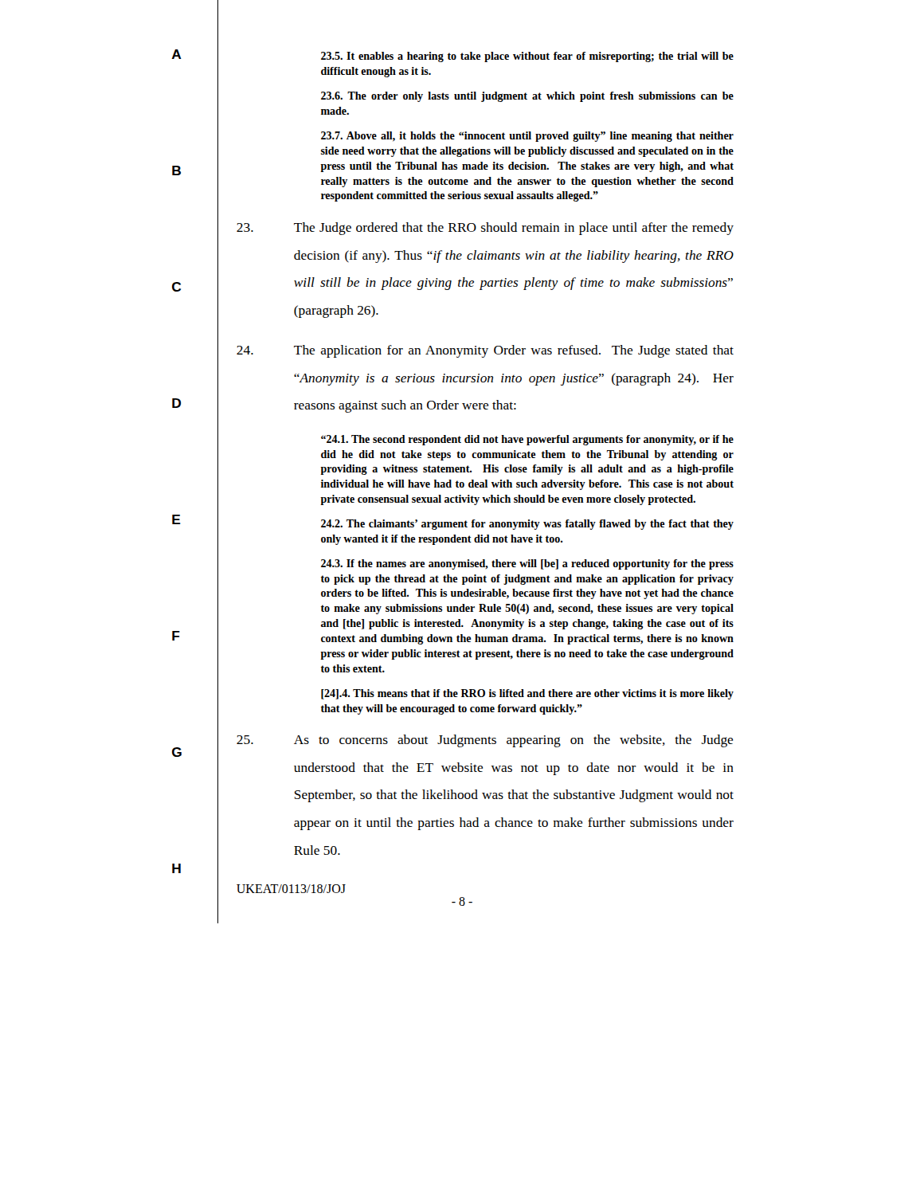A B C D E F G H
23.5. It enables a hearing to take place without fear of misreporting; the trial will be difficult enough as it is.
23.6. The order only lasts until judgment at which point fresh submissions can be made.
23.7. Above all, it holds the “innocent until proved guilty” line meaning that neither side need worry that the allegations will be publicly discussed and speculated on in the press until the Tribunal has made its decision. The stakes are very high, and what really matters is the outcome and the answer to the question whether the second respondent committed the serious sexual assaults alleged.”
23.
The Judge ordered that the RRO should remain in place until after the remedy decision (if any). Thus “if the claimants win at the liability hearing, the RRO will still be in place giving the parties plenty of time to make submissions” (paragraph 26).
24.
The application for an Anonymity Order was refused. The Judge stated that “Anonymity is a serious incursion into open justice” (paragraph 24). Her reasons against such an Order were that:
“24.1. The second respondent did not have powerful arguments for anonymity, or if he did he did not take steps to communicate them to the Tribunal by attending or providing a witness statement. His close family is all adult and as a high-profile individual he will have had to deal with such adversity before. This case is not about private consensual sexual activity which should be even more closely protected.
24.2. The claimants’ argument for anonymity was fatally flawed by the fact that they only wanted it if the respondent did not have it too.
24.3. If the names are anonymised, there will [be] a reduced opportunity for the press to pick up the thread at the point of judgment and make an application for privacy orders to be lifted. This is undesirable, because first they have not yet had the chance to make any submissions under Rule 50(4) and, second, these issues are very topical and [the] public is interested. Anonymity is a step change, taking the case out of its context and dumbing down the human drama. In practical terms, there is no known press or wider public interest at present, there is no need to take the case underground to this extent.
[24].4. This means that if the RRO is lifted and there are other victims it is more likely that they will be encouraged to come forward quickly.”
25.
As to concerns about Judgments appearing on the website, the Judge understood that the ET website was not up to date nor would it be in September, so that the likelihood was that the substantive Judgment would not appear on it until the parties had a chance to make further submissions under Rule 50.
UKEAT/0113/18/JOJ
- 8 -